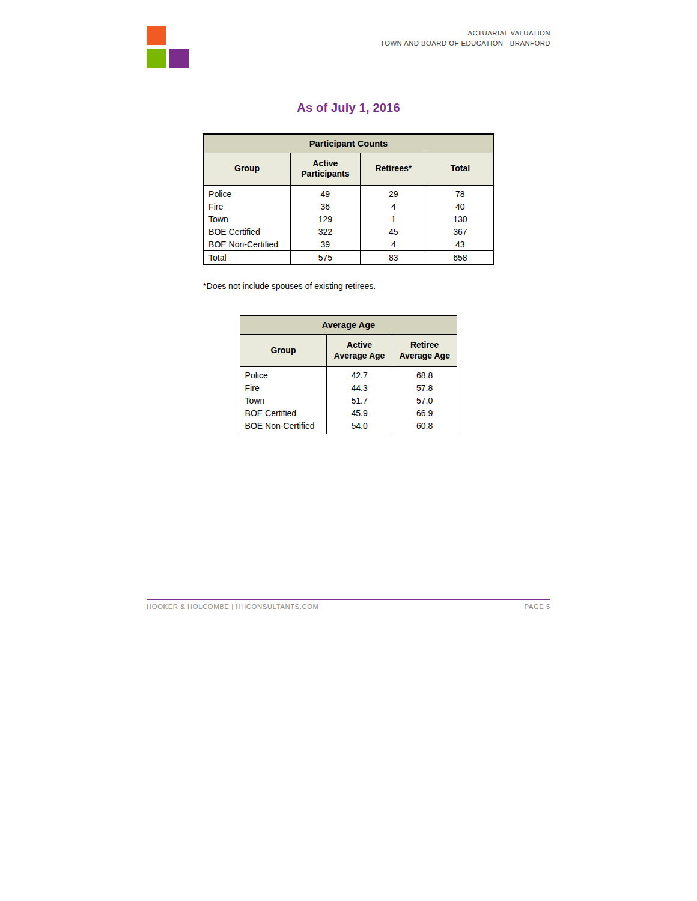Actuarial Valuation
Town and Board of Education - Branford
As of July 1, 2016
Participant Counts
| Group | Active Participants | Retirees* | Total |
| --- | --- | --- | --- |
| Police | 49 | 29 | 78 |
| Fire | 36 | 4 | 40 |
| Town | 129 | 1 | 130 |
| BOE Certified | 322 | 45 | 367 |
| BOE Non-Certified | 39 | 4 | 43 |
| Total | 575 | 83 | 658 |
*Does not include spouses of existing retirees.
Average Age
| Group | Active Average Age | Retiree Average Age |
| --- | --- | --- |
| Police | 42.7 | 68.8 |
| Fire | 44.3 | 57.8 |
| Town | 51.7 | 57.0 |
| BOE Certified | 45.9 | 66.9 |
| BOE Non-Certified | 54.0 | 60.8 |
Hooker & Holcombe | hhconsultants.com
Page 5